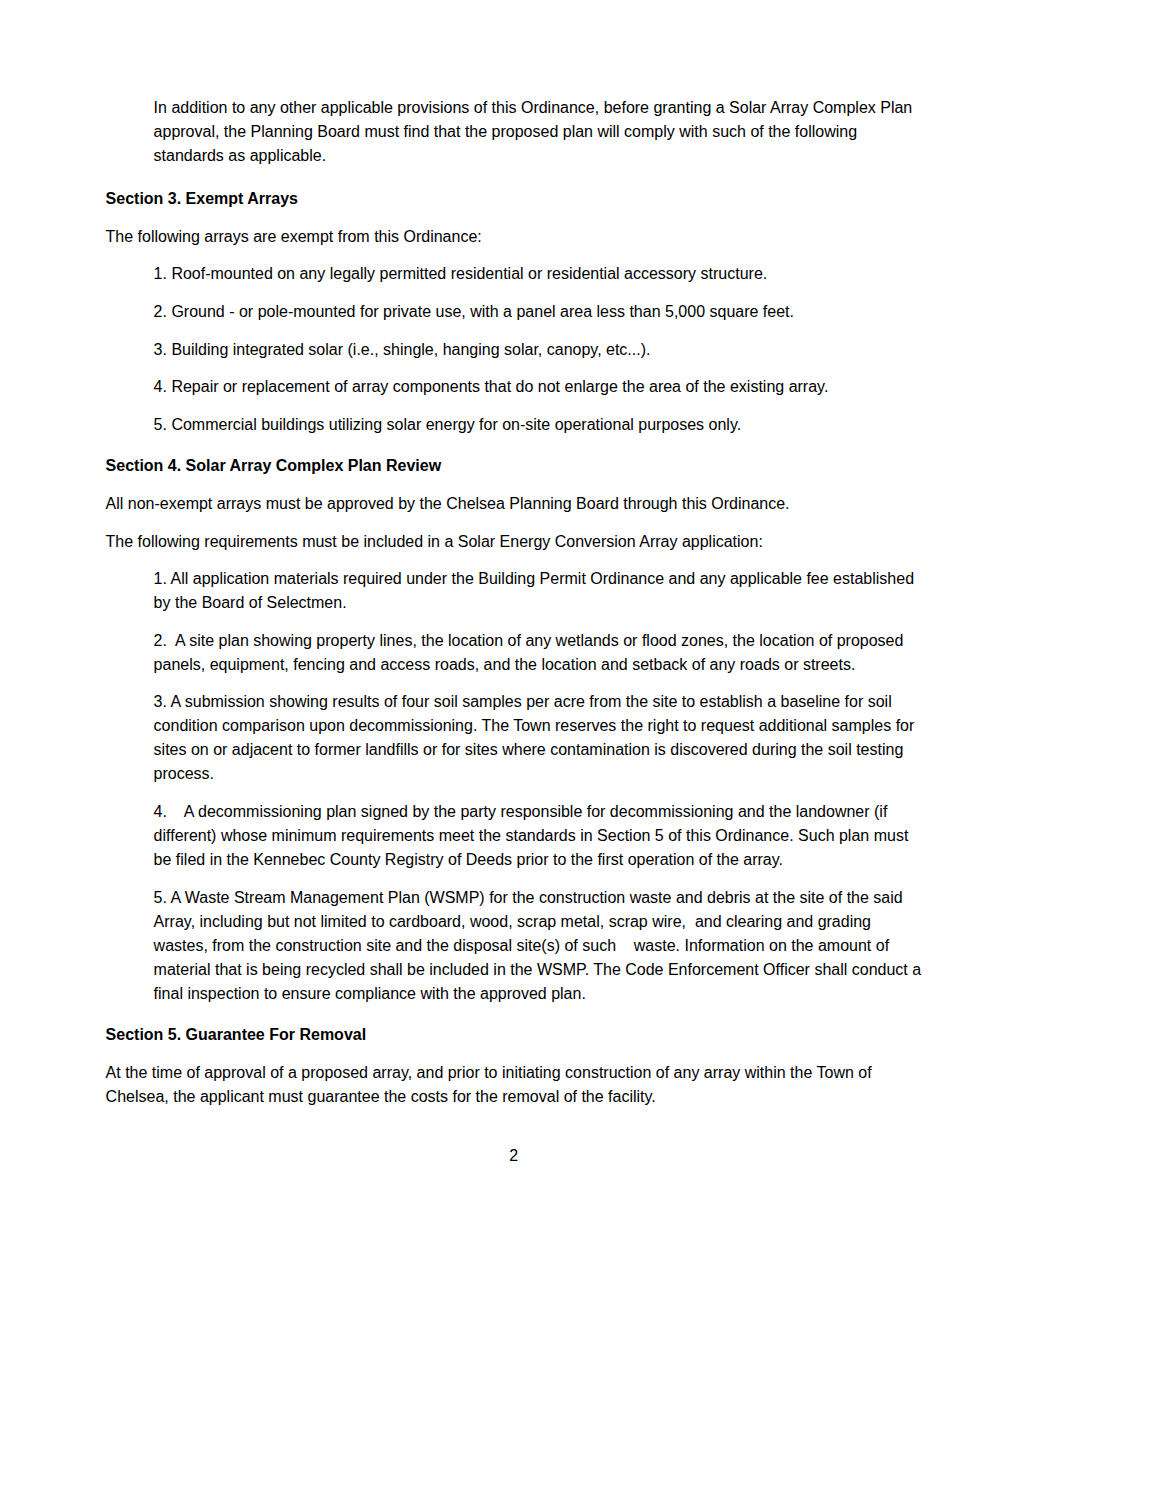In addition to any other applicable provisions of this Ordinance, before granting a Solar Array Complex Plan approval, the Planning Board must find that the proposed plan will comply with such of the following standards as applicable.
Section 3. Exempt Arrays
The following arrays are exempt from this Ordinance:
1. Roof-mounted on any legally permitted residential or residential accessory structure.
2. Ground - or pole-mounted for private use, with a panel area less than 5,000 square feet.
3. Building integrated solar (i.e., shingle, hanging solar, canopy, etc...).
4. Repair or replacement of array components that do not enlarge the area of the existing array.
5. Commercial buildings utilizing solar energy for on-site operational purposes only.
Section 4. Solar Array Complex Plan Review
All non-exempt arrays must be approved by the Chelsea Planning Board through this Ordinance.
The following requirements must be included in a Solar Energy Conversion Array application:
1. All application materials required under the Building Permit Ordinance and any applicable fee established by the Board of Selectmen.
2. A site plan showing property lines, the location of any wetlands or flood zones, the location of proposed panels, equipment, fencing and access roads, and the location and setback of any roads or streets.
3. A submission showing results of four soil samples per acre from the site to establish a baseline for soil condition comparison upon decommissioning. The Town reserves the right to request additional samples for sites on or adjacent to former landfills or for sites where contamination is discovered during the soil testing process.
4. A decommissioning plan signed by the party responsible for decommissioning and the landowner (if different) whose minimum requirements meet the standards in Section 5 of this Ordinance. Such plan must be filed in the Kennebec County Registry of Deeds prior to the first operation of the array.
5. A Waste Stream Management Plan (WSMP) for the construction waste and debris at the site of the said Array, including but not limited to cardboard, wood, scrap metal, scrap wire, and clearing and grading wastes, from the construction site and the disposal site(s) of such waste. Information on the amount of material that is being recycled shall be included in the WSMP. The Code Enforcement Officer shall conduct a final inspection to ensure compliance with the approved plan.
Section 5. Guarantee For Removal
At the time of approval of a proposed array, and prior to initiating construction of any array within the Town of Chelsea, the applicant must guarantee the costs for the removal of the facility.
2